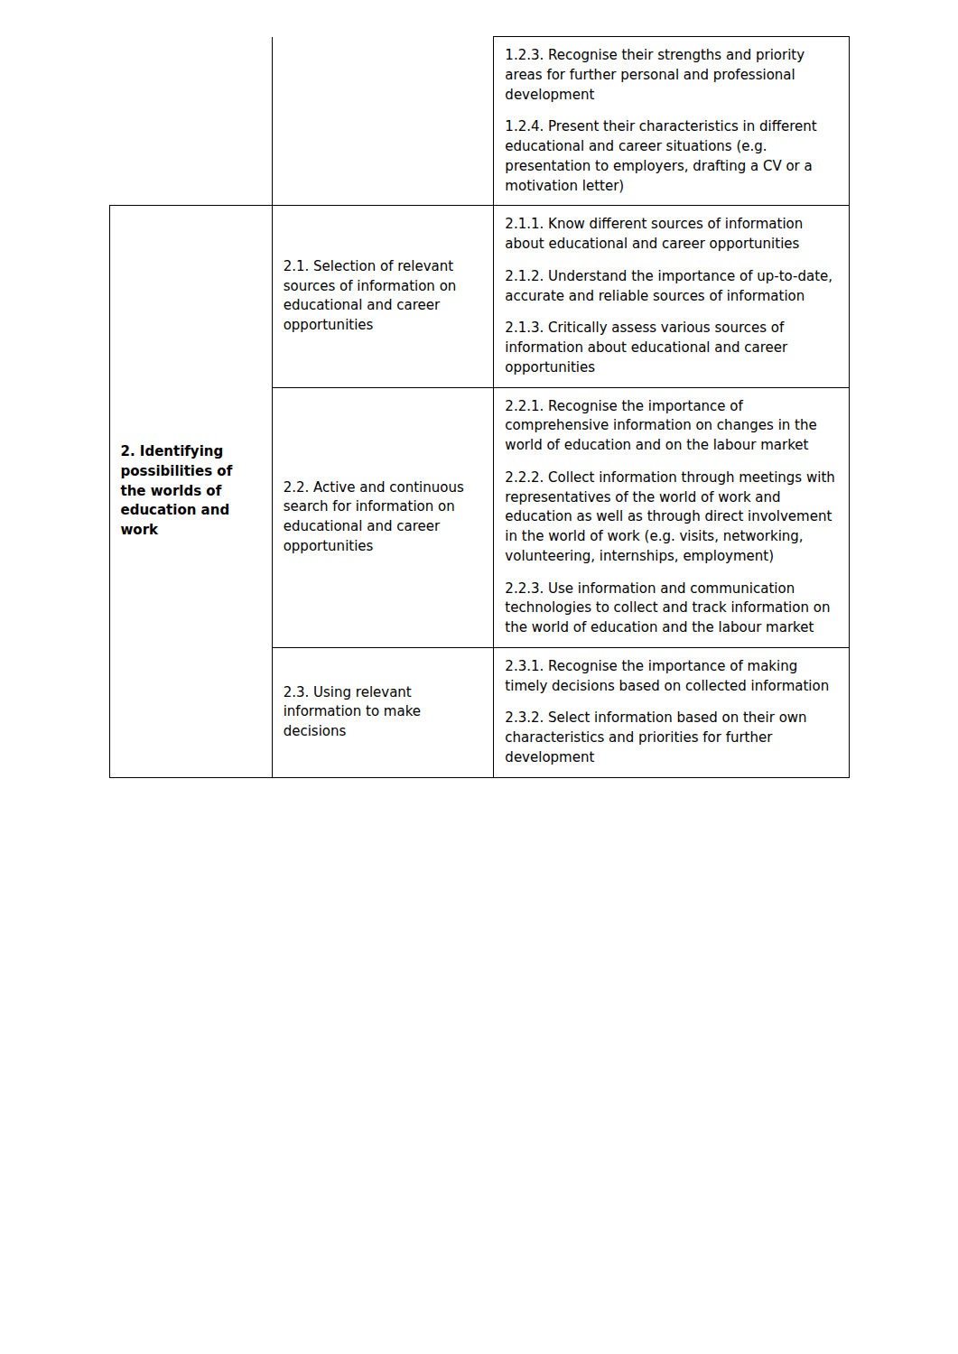| | | 1.2.3. Recognise their strengths and priority areas for further personal and professional development 1.2.4. Present their characteristics in different educational and career situations (e.g. presentation to employers, drafting a CV or a motivation letter) |
| 2. Identifying possibilities of the worlds of education and work | 2.1. Selection of relevant sources of information on educational and career opportunities | 2.1.1. Know different sources of information about educational and career opportunities 2.1.2. Understand the importance of up-to-date, accurate and reliable sources of information 2.1.3. Critically assess various sources of information about educational and career opportunities |
| 2.2. Active and continuous search for information on educational and career opportunities | 2.2.1. Recognise the importance of comprehensive information on changes in the world of education and on the labour market 2.2.2. Collect information through meetings with representatives of the world of work and education as well as through direct involvement in the world of work (e.g. visits, networking, volunteering, internships, employment) 2.2.3. Use information and communication technologies to collect and track information on the world of education and the labour market |
| 2.3. Using relevant information to make decisions | 2.3.1. Recognise the importance of making timely decisions based on collected information 2.3.2. Select information based on their own characteristics and priorities for further development |